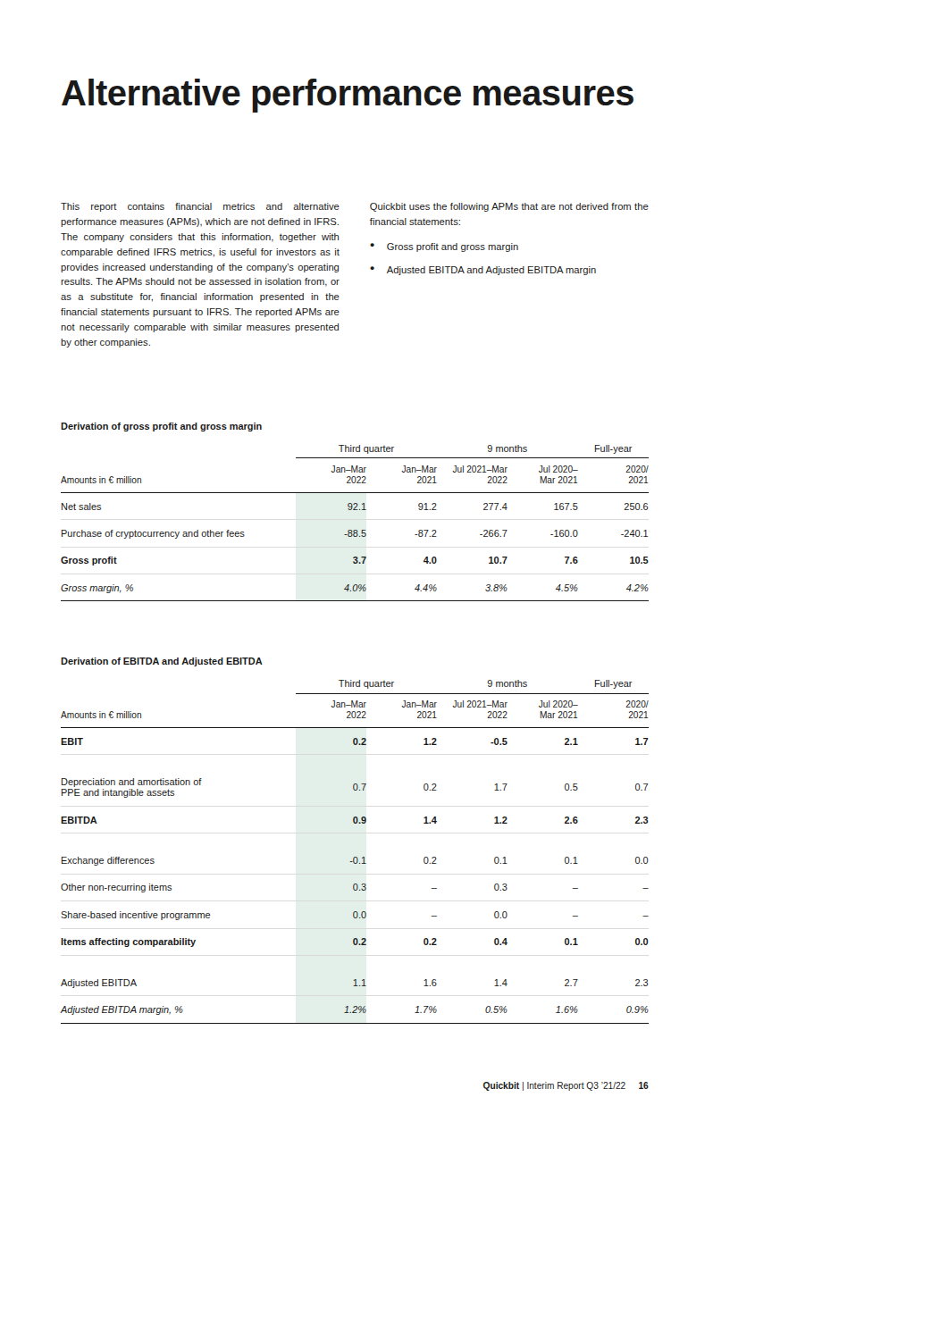Alternative performance measures
This report contains financial metrics and alternative performance measures (APMs), which are not defined in IFRS. The company considers that this information, together with comparable defined IFRS metrics, is useful for investors as it provides increased understanding of the company’s operating results. The APMs should not be assessed in isolation from, or as a substitute for, financial information presented in the financial statements pursuant to IFRS. The reported APMs are not necessarily comparable with similar measures presented by other companies.
Quickbit uses the following APMs that are not derived from the financial statements:
Gross profit and gross margin
Adjusted EBITDA and Adjusted EBITDA margin
Derivation of gross profit and gross margin
| | Third quarter | 9 months | Full-year |
| --- | --- | --- | --- |
| Amounts in € million | Jan–Mar 2022 | Jan–Mar 2021 | Jul 2021–Mar 2022 | Jul 2020– Mar 2021 | 2020/ 2021 |
| Net sales | 92.1 | 91.2 | 277.4 | 167.5 | 250.6 |
| Purchase of cryptocurrency and other fees | -88.5 | -87.2 | -266.7 | -160.0 | -240.1 |
| Gross profit | 3.7 | 4.0 | 10.7 | 7.6 | 10.5 |
| Gross margin, % | 4.0% | 4.4% | 3.8% | 4.5% | 4.2% |
Derivation of EBITDA and Adjusted EBITDA
| | Third quarter | 9 months | Full-year |
| --- | --- | --- | --- |
| Amounts in € million | Jan–Mar 2022 | Jan–Mar 2021 | Jul 2021–Mar 2022 | Jul 2020– Mar 2021 | 2020/ 2021 |
| EBIT | 0.2 | 1.2 | -0.5 | 2.1 | 1.7 |
| Depreciation and amortisation of PPE and intangible assets | 0.7 | 0.2 | 1.7 | 0.5 | 0.7 |
| EBITDA | 0.9 | 1.4 | 1.2 | 2.6 | 2.3 |
| Exchange differences | -0.1 | 0.2 | 0.1 | 0.1 | 0.0 |
| Other non-recurring items | 0.3 | – | 0.3 | – | – |
| Share-based incentive programme | 0.0 | – | 0.0 | – | – |
| Items affecting comparability | 0.2 | 0.2 | 0.4 | 0.1 | 0.0 |
| Adjusted EBITDA | 1.1 | 1.6 | 1.4 | 2.7 | 2.3 |
| Adjusted EBITDA margin, % | 1.2% | 1.7% | 0.5% | 1.6% | 0.9% |
Quickbit | Interim Report Q3 ’21/22 16